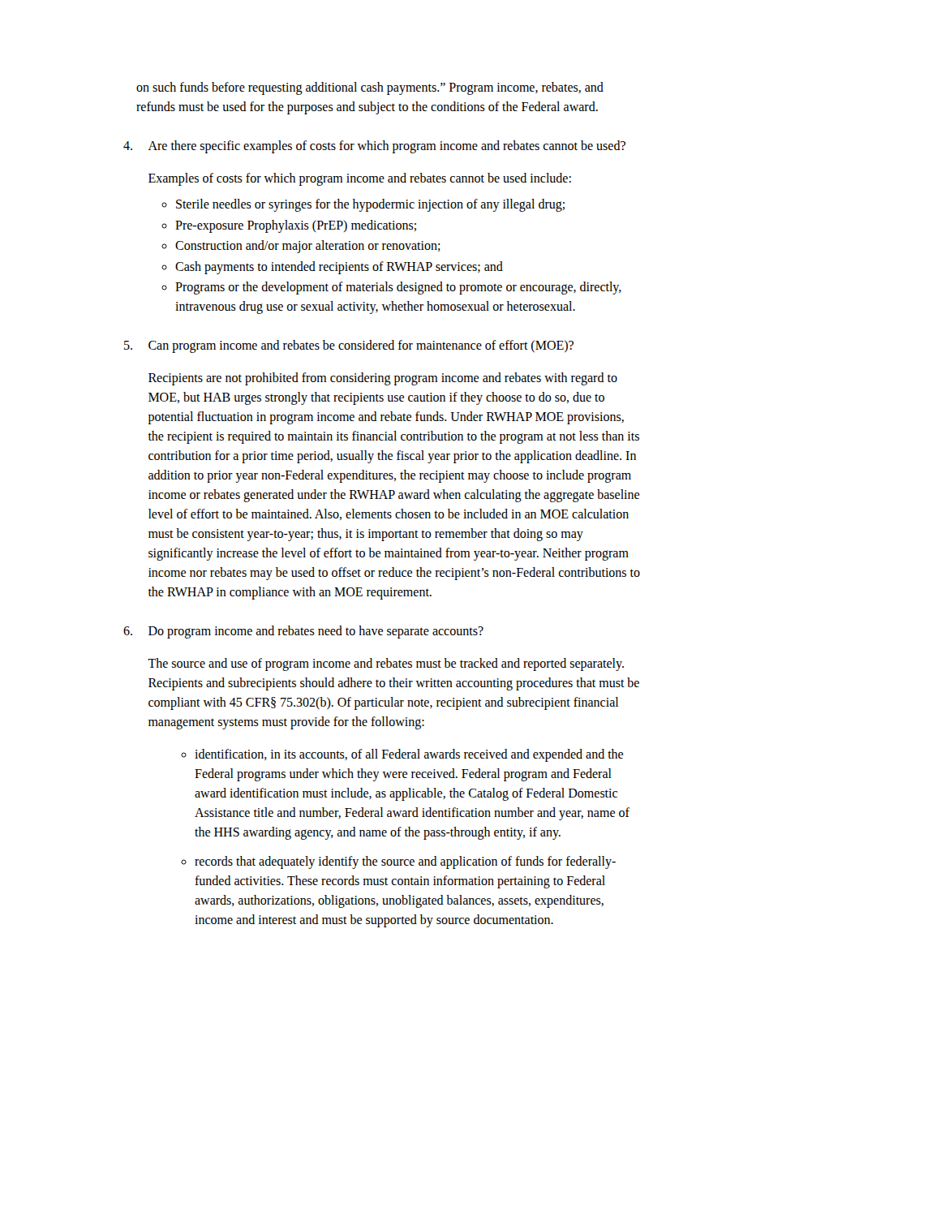on such funds before requesting additional cash payments.” Program income, rebates, and refunds must be used for the purposes and subject to the conditions of the Federal award.
Are there specific examples of costs for which program income and rebates cannot be used?
Examples of costs for which program income and rebates cannot be used include:
Sterile needles or syringes for the hypodermic injection of any illegal drug;
Pre-exposure Prophylaxis (PrEP) medications;
Construction and/or major alteration or renovation;
Cash payments to intended recipients of RWHAP services; and
Programs or the development of materials designed to promote or encourage, directly, intravenous drug use or sexual activity, whether homosexual or heterosexual.
Can program income and rebates be considered for maintenance of effort (MOE)?
Recipients are not prohibited from considering program income and rebates with regard to MOE, but HAB urges strongly that recipients use caution if they choose to do so, due to potential fluctuation in program income and rebate funds. Under RWHAP MOE provisions, the recipient is required to maintain its financial contribution to the program at not less than its contribution for a prior time period, usually the fiscal year prior to the application deadline. In addition to prior year non-Federal expenditures, the recipient may choose to include program income or rebates generated under the RWHAP award when calculating the aggregate baseline level of effort to be maintained. Also, elements chosen to be included in an MOE calculation must be consistent year-to-year; thus, it is important to remember that doing so may significantly increase the level of effort to be maintained from year-to-year. Neither program income nor rebates may be used to offset or reduce the recipient’s non-Federal contributions to the RWHAP in compliance with an MOE requirement.
Do program income and rebates need to have separate accounts?
The source and use of program income and rebates must be tracked and reported separately. Recipients and subrecipients should adhere to their written accounting procedures that must be compliant with 45 CFR§ 75.302(b). Of particular note, recipient and subrecipient financial management systems must provide for the following:
identification, in its accounts, of all Federal awards received and expended and the Federal programs under which they were received. Federal program and Federal award identification must include, as applicable, the Catalog of Federal Domestic Assistance title and number, Federal award identification number and year, name of the HHS awarding agency, and name of the pass-through entity, if any.
records that adequately identify the source and application of funds for federally-funded activities. These records must contain information pertaining to Federal awards, authorizations, obligations, unobligated balances, assets, expenditures, income and interest and must be supported by source documentation.